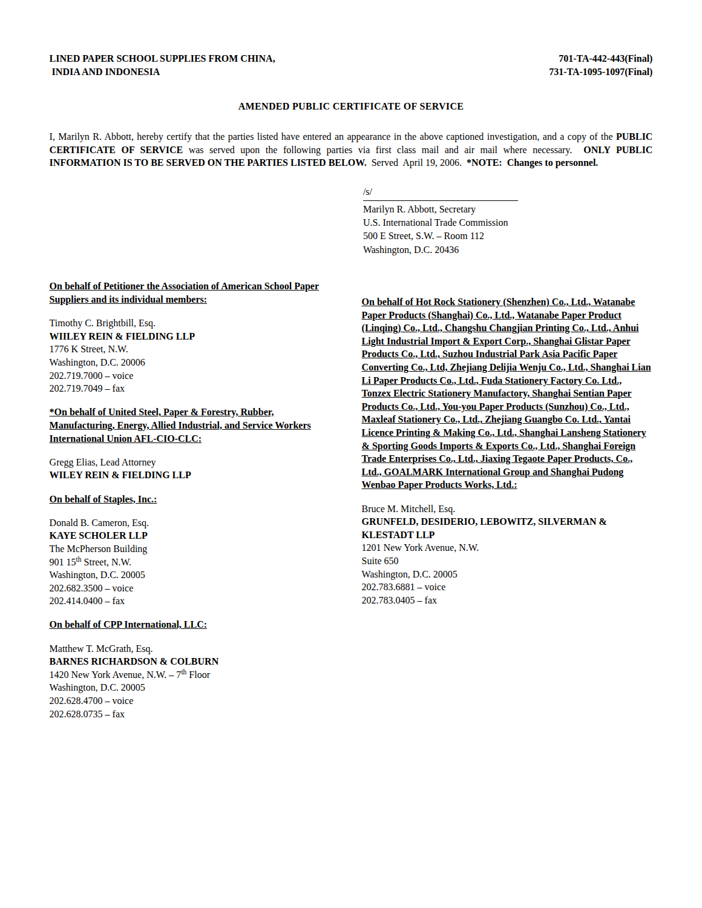LINED PAPER SCHOOL SUPPLIES FROM CHINA,
INDIA AND INDONESIA
701-TA-442-443(Final)
731-TA-1095-1097(Final)
AMENDED PUBLIC CERTIFICATE OF SERVICE
I, Marilyn R. Abbott, hereby certify that the parties listed have entered an appearance in the above captioned investigation, and a copy of the PUBLIC CERTIFICATE OF SERVICE was served upon the following parties via first class mail and air mail where necessary. ONLY PUBLIC INFORMATION IS TO BE SERVED ON THE PARTIES LISTED BELOW. Served April 19, 2006. *NOTE: Changes to personnel.
/s/
Marilyn R. Abbott, Secretary
U.S. International Trade Commission
500 E Street, S.W. – Room 112
Washington, D.C. 20436
On behalf of Petitioner the Association of American School Paper Suppliers and its individual members:
Timothy C. Brightbill, Esq.
WIILEY REIN & FIELDING LLP
1776 K Street, N.W.
Washington, D.C. 20006
202.719.7000 – voice
202.719.7049 – fax
*On behalf of United Steel, Paper & Forestry, Rubber, Manufacturing, Energy, Allied Industrial, and Service Workers International Union AFL-CIO-CLC:
Gregg Elias, Lead Attorney
WILEY REIN & FIELDING LLP
On behalf of Staples, Inc.:
Donald B. Cameron, Esq.
KAYE SCHOLER LLP
The McPherson Building
901 15th Street, N.W.
Washington, D.C. 20005
202.682.3500 – voice
202.414.0400 – fax
On behalf of CPP International, LLC:
Matthew T. McGrath, Esq.
BARNES RICHARDSON & COLBURN
1420 New York Avenue, N.W. – 7th Floor
Washington, D.C. 20005
202.628.4700 – voice
202.628.0735 – fax
On behalf of Hot Rock Stationery (Shenzhen) Co., Ltd., Watanabe Paper Products (Shanghai) Co., Ltd., Watanabe Paper Product (Linqing) Co., Ltd., Changshu Changjian Printing Co., Ltd., Anhui Light Industrial Import & Export Corp., Shanghai Glistar Paper Products Co., Ltd., Suzhou Industrial Park Asia Pacific Paper Converting Co., Ltd, Zhejiang Delijia Wenju Co., Ltd., Shanghai Lian Li Paper Products Co., Ltd., Fuda Stationery Factory Co. Ltd., Tonzex Electric Stationery Manufactory, Shanghai Sentian Paper Products Co., Ltd., You-you Paper Products (Sunzhou) Co., Ltd., Maxleaf Stationery Co., Ltd., Zhejiang Guangbo Co. Ltd., Yantai Licence Printing & Making Co., Ltd., Shanghai Lansheng Stationery & Sporting Goods Imports & Exports Co., Ltd., Shanghai Foreign Trade Enterprises Co., Ltd., Jiaxing Tegaote Paper Products, Co., Ltd., GOALMARK International Group and Shanghai Pudong Wenbao Paper Products Works, Ltd.:
Bruce M. Mitchell, Esq.
GRUNFELD, DESIDERIO, LEBOWITZ, SILVERMAN & KLESTADT LLP
1201 New York Avenue, N.W.
Suite 650
Washington, D.C. 20005
202.783.6881 – voice
202.783.0405 – fax